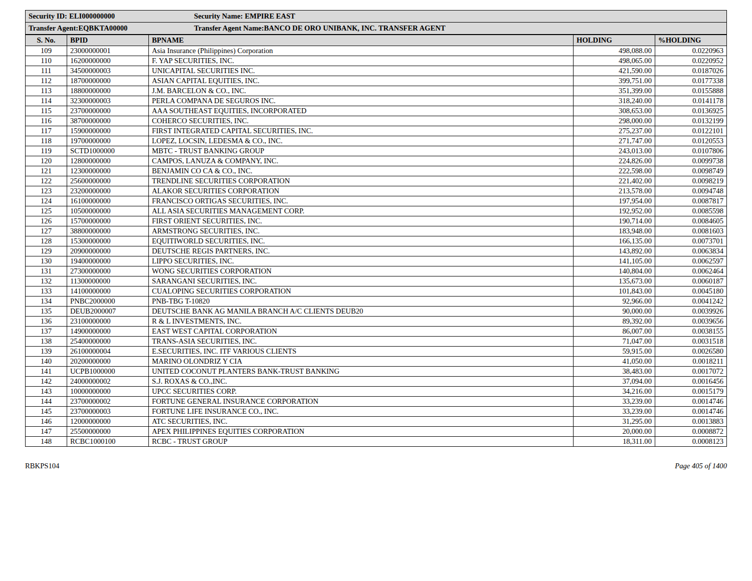Security ID: ELI000000000
Security Name: EMPIRE EAST
Transfer Agent: EQBKTA00000
Transfer Agent Name: BANCO DE ORO UNIBANK, INC. TRANSFER AGENT
| S. No. | BPID | BPNAME | HOLDING | %HOLDING |
| --- | --- | --- | --- | --- |
| 109 | 23000000001 | Asia Insurance (Philippines) Corporation | 498,088.00 | 0.0220963 |
| 110 | 16200000000 | F. YAP SECURITIES, INC. | 498,065.00 | 0.0220952 |
| 111 | 34500000003 | UNICAPITAL SECURITIES INC. | 421,590.00 | 0.0187026 |
| 112 | 18700000000 | ASIAN CAPITAL EQUITIES, INC. | 399,751.00 | 0.0177338 |
| 113 | 18800000000 | J.M. BARCELON & CO., INC. | 351,399.00 | 0.0155888 |
| 114 | 32300000003 | PERLA COMPANA DE SEGUROS INC. | 318,240.00 | 0.0141178 |
| 115 | 23700000000 | AAA SOUTHEAST EQUITIES, INCORPORATED | 308,653.00 | 0.0136925 |
| 116 | 38700000000 | COHERCO SECURITIES, INC. | 298,000.00 | 0.0132199 |
| 117 | 15900000000 | FIRST INTEGRATED CAPITAL SECURITIES, INC. | 275,237.00 | 0.0122101 |
| 118 | 19700000000 | LOPEZ, LOCSIN, LEDESMA & CO., INC. | 271,747.00 | 0.0120553 |
| 119 | SCTD1000000 | MBTC - TRUST BANKING GROUP | 243,013.00 | 0.0107806 |
| 120 | 12800000000 | CAMPOS, LANUZA & COMPANY, INC. | 224,826.00 | 0.0099738 |
| 121 | 12300000000 | BENJAMIN CO CA & CO., INC. | 222,598.00 | 0.0098749 |
| 122 | 25600000000 | TRENDLINE SECURITIES CORPORATION | 221,402.00 | 0.0098219 |
| 123 | 23200000000 | ALAKOR SECURITIES CORPORATION | 213,578.00 | 0.0094748 |
| 124 | 16100000000 | FRANCISCO ORTIGAS SECURITIES, INC. | 197,954.00 | 0.0087817 |
| 125 | 10500000000 | ALL ASIA SECURITIES MANAGEMENT CORP. | 192,952.00 | 0.0085598 |
| 126 | 15700000000 | FIRST ORIENT SECURITIES, INC. | 190,714.00 | 0.0084605 |
| 127 | 38800000000 | ARMSTRONG SECURITIES, INC. | 183,948.00 | 0.0081603 |
| 128 | 15300000000 | EQUITIWORLD SECURITIES, INC. | 166,135.00 | 0.0073701 |
| 129 | 20900000000 | DEUTSCHE REGIS PARTNERS, INC. | 143,892.00 | 0.0063834 |
| 130 | 19400000000 | LIPPO SECURITIES, INC. | 141,105.00 | 0.0062597 |
| 131 | 27300000000 | WONG SECURITIES CORPORATION | 140,804.00 | 0.0062464 |
| 132 | 11300000000 | SARANGANI SECURITIES, INC. | 135,673.00 | 0.0060187 |
| 133 | 14100000000 | CUALOPING SECURITIES CORPORATION | 101,843.00 | 0.0045180 |
| 134 | PNBC2000000 | PNB-TBG T-10820 | 92,966.00 | 0.0041242 |
| 135 | DEUB2000007 | DEUTSCHE BANK AG MANILA BRANCH A/C CLIENTS DEUB20 | 90,000.00 | 0.0039926 |
| 136 | 23100000000 | R & L INVESTMENTS, INC. | 89,392.00 | 0.0039656 |
| 137 | 14900000000 | EAST WEST CAPITAL CORPORATION | 86,007.00 | 0.0038155 |
| 138 | 25400000000 | TRANS-ASIA SECURITIES, INC. | 71,047.00 | 0.0031518 |
| 139 | 26100000004 | E.SECURITIES, INC. ITF VARIOUS CLIENTS | 59,915.00 | 0.0026580 |
| 140 | 20200000000 | MARINO OLONDRIZ Y CIA | 41,050.00 | 0.0018211 |
| 141 | UCPB1000000 | UNITED COCONUT PLANTERS BANK-TRUST BANKING | 38,483.00 | 0.0017072 |
| 142 | 24000000002 | S.J. ROXAS & CO.,INC. | 37,094.00 | 0.0016456 |
| 143 | 10000000000 | UPCC SECURITIES CORP. | 34,216.00 | 0.0015179 |
| 144 | 23700000002 | FORTUNE GENERAL INSURANCE CORPORATION | 33,239.00 | 0.0014746 |
| 145 | 23700000003 | FORTUNE LIFE INSURANCE CO., INC. | 33,239.00 | 0.0014746 |
| 146 | 12000000000 | ATC SECURITIES, INC. | 31,295.00 | 0.0013883 |
| 147 | 25500000000 | APEX PHILIPPINES EQUITIES CORPORATION | 20,000.00 | 0.0008872 |
| 148 | RCBC1000100 | RCBC - TRUST GROUP | 18,311.00 | 0.0008123 |
RBKPS104
Page 405 of 1400